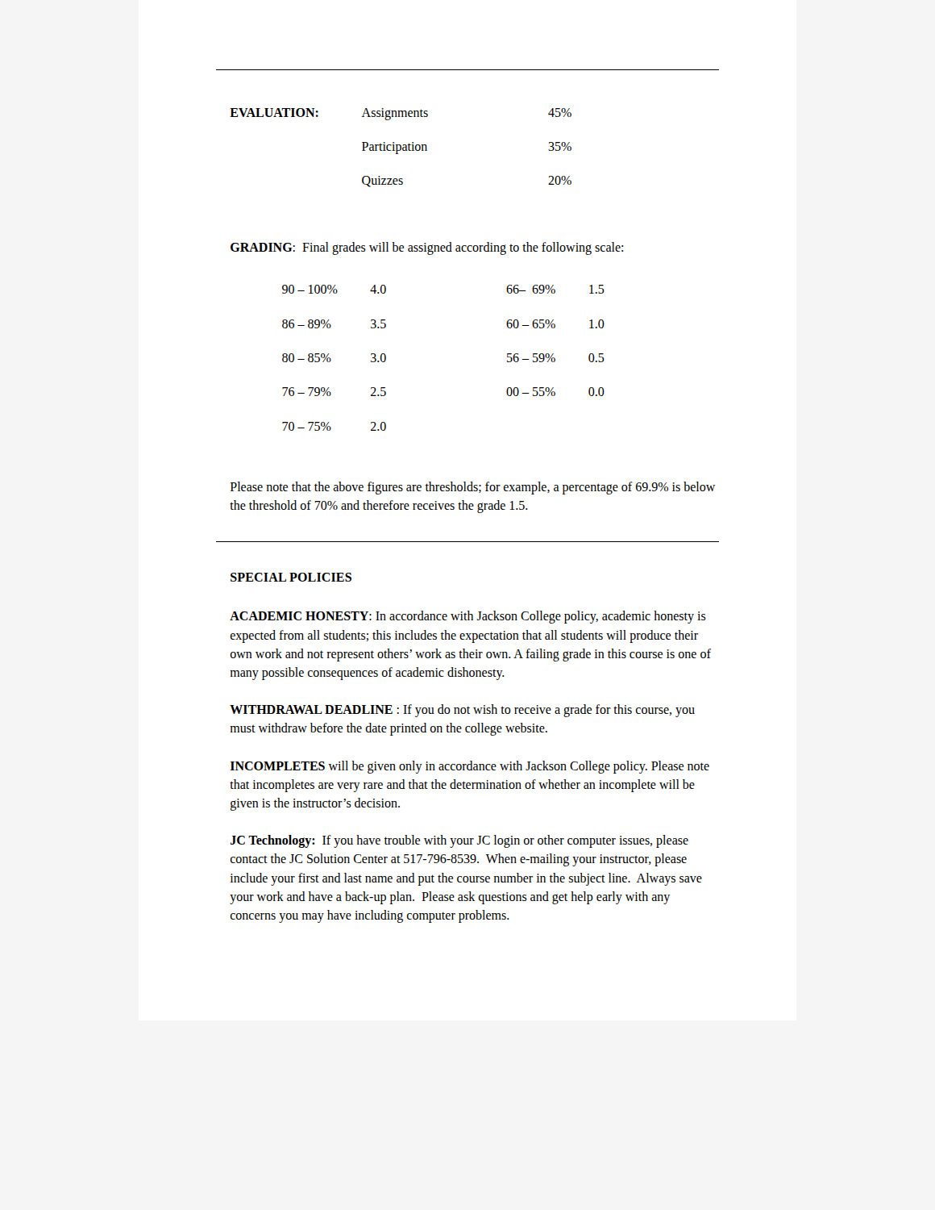| EVALUATION: | Assignments | 45% |
| | Participation | 35% |
| | Quizzes | 20% |
GRADING: Final grades will be assigned according to the following scale:
| 90 – 100% | 4.0 | 66– 69% | 1.5 |
| 86 – 89% | 3.5 | 60 – 65% | 1.0 |
| 80 – 85% | 3.0 | 56 – 59% | 0.5 |
| 76 – 79% | 2.5 | 00 – 55% | 0.0 |
| 70 – 75% | 2.0 | | |
Please note that the above figures are thresholds; for example, a percentage of 69.9% is below the threshold of 70% and therefore receives the grade 1.5.
SPECIAL POLICIES
ACADEMIC HONESTY: In accordance with Jackson College policy, academic honesty is expected from all students; this includes the expectation that all students will produce their own work and not represent others’ work as their own. A failing grade in this course is one of many possible consequences of academic dishonesty.
WITHDRAWAL DEADLINE : If you do not wish to receive a grade for this course, you must withdraw before the date printed on the college website.
INCOMPLETES will be given only in accordance with Jackson College policy. Please note that incompletes are very rare and that the determination of whether an incomplete will be given is the instructor’s decision.
JC Technology: If you have trouble with your JC login or other computer issues, please contact the JC Solution Center at 517-796-8539. When e-mailing your instructor, please include your first and last name and put the course number in the subject line. Always save your work and have a back-up plan. Please ask questions and get help early with any concerns you may have including computer problems.